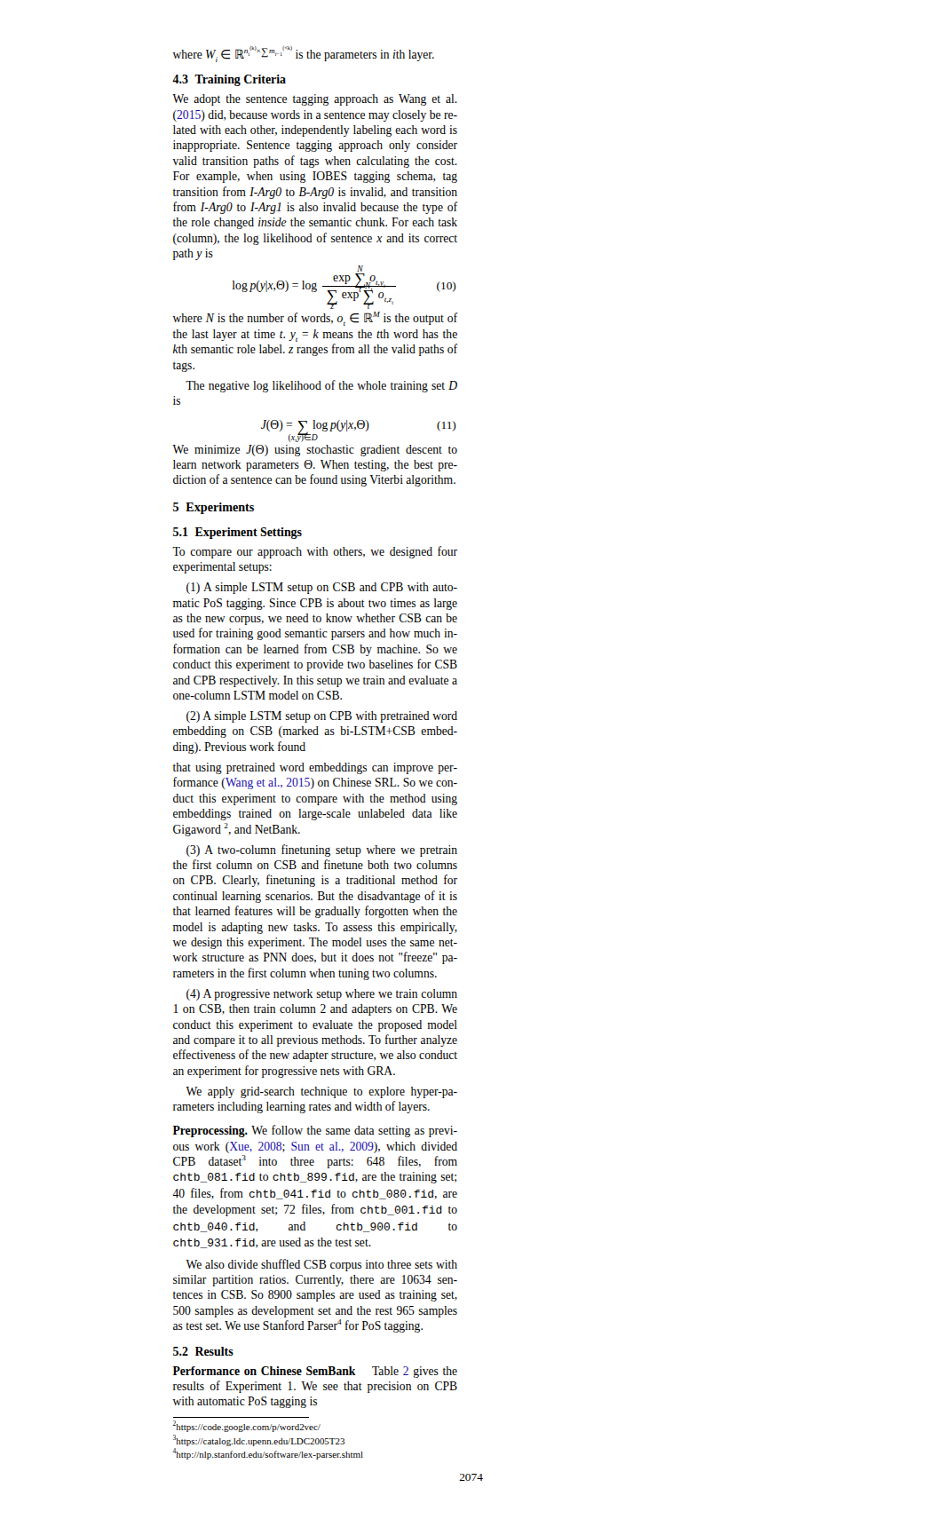where Wi ∈ ℝni(k)×∑mi−1(<k) is the parameters in ith layer.
4.3 Training Criteria
We adopt the sentence tagging approach as Wang et al. (2015) did, because words in a sentence may closely be related with each other, independently labeling each word is inappropriate. Sentence tagging approach only consider valid transition paths of tags when calculating the cost. For example, when using IOBES tagging schema, tag transition from I-Arg0 to B-Arg0 is invalid, and transition from I-Arg0 to I-Arg1 is also invalid because the type of the role changed inside the semantic chunk. For each task (column), the log likelihood of sentence x and its correct path y is
log p(y|x,Θ) = log exp N∑t ot,yt z∑ exp Ni∑t ot,zt (10)
where N is the number of words, ot ∈ ℝM is the output of the last layer at time t. yt = k means the tth word has the kth semantic role label. z ranges from all the valid paths of tags.
The negative log likelihood of the whole training set D is
J(Θ) = (x,y)∈D∑ log p(y|x,Θ) (11)
We minimize J(Θ) using stochastic gradient descent to learn network parameters Θ. When testing, the best prediction of a sentence can be found using Viterbi algorithm.
5 Experiments
5.1 Experiment Settings
To compare our approach with others, we designed four experimental setups:
(1) A simple LSTM setup on CSB and CPB with automatic PoS tagging. Since CPB is about two times as large as the new corpus, we need to know whether CSB can be used for training good semantic parsers and how much information can be learned from CSB by machine. So we conduct this experiment to provide two baselines for CSB and CPB respectively. In this setup we train and evaluate a one-column LSTM model on CSB.
(2) A simple LSTM setup on CPB with pretrained word embedding on CSB (marked as bi-LSTM+CSB embedding). Previous work found
that using pretrained word embeddings can improve performance (Wang et al., 2015) on Chinese SRL. So we conduct this experiment to compare with the method using embeddings trained on large-scale unlabeled data like Gigaword 2, and NetBank.
(3) A two-column finetuning setup where we pretrain the first column on CSB and finetune both two columns on CPB. Clearly, finetuning is a traditional method for continual learning scenarios. But the disadvantage of it is that learned features will be gradually forgotten when the model is adapting new tasks. To assess this empirically, we design this experiment. The model uses the same network structure as PNN does, but it does not "freeze" parameters in the first column when tuning two columns.
(4) A progressive network setup where we train column 1 on CSB, then train column 2 and adapters on CPB. We conduct this experiment to evaluate the proposed model and compare it to all previous methods. To further analyze effectiveness of the new adapter structure, we also conduct an experiment for progressive nets with GRA.
We apply grid-search technique to explore hyper-parameters including learning rates and width of layers.
Preprocessing. We follow the same data setting as previous work (Xue, 2008; Sun et al., 2009), which divided CPB dataset3 into three parts: 648 files, from chtb_081.fid to chtb_899.fid, are the training set; 40 files, from chtb_041.fid to chtb_080.fid, are the development set; 72 files, from chtb_001.fid to chtb_040.fid, and chtb_900.fid to chtb_931.fid, are used as the test set.
We also divide shuffled CSB corpus into three sets with similar partition ratios. Currently, there are 10634 sentences in CSB. So 8900 samples are used as training set, 500 samples as development set and the rest 965 samples as test set. We use Stanford Parser4 for PoS tagging.
5.2 Results
Performance on Chinese SemBank Table 2 gives the results of Experiment 1. We see that precision on CPB with automatic PoS tagging is
2https://code.google.com/p/word2vec/
3https://catalog.ldc.upenn.edu/LDC2005T23
4http://nlp.stanford.edu/software/lex-parser.shtml
2074